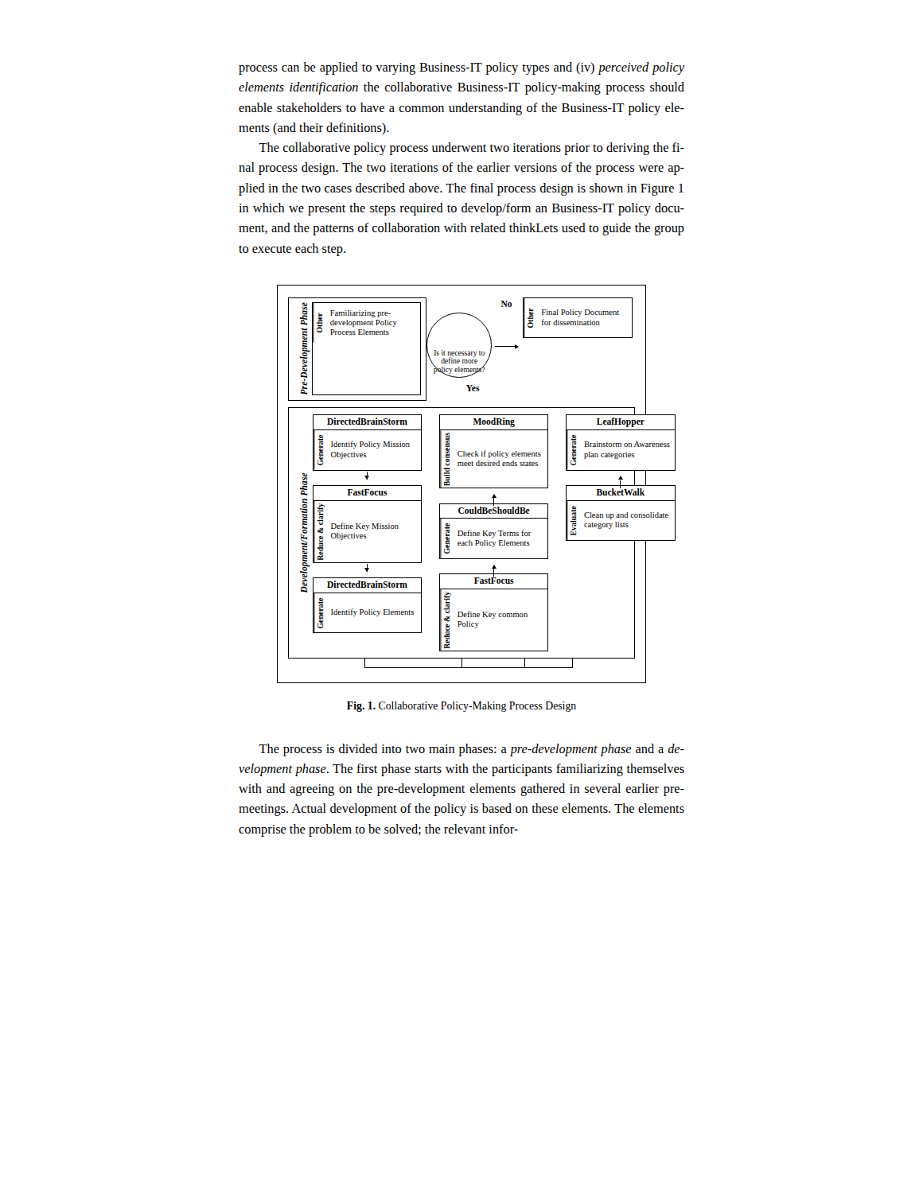process can be applied to varying Business-IT policy types and (iv) perceived policy elements identification the collaborative Business-IT policy-making process should enable stakeholders to have a common understanding of the Business-IT policy elements (and their definitions).
The collaborative policy process underwent two iterations prior to deriving the final process design. The two iterations of the earlier versions of the process were applied in the two cases described above. The final process design is shown in Figure 1 in which we present the steps required to develop/form an Business-IT policy document, and the patterns of collaboration with related thinkLets used to guide the group to execute each step.
Pre-Development Phase
Other
Familiarizing pre-development Policy Process Elements
No
Is it necessary to define more policy elements?
Yes
Other
Final Policy Document for dissemination
Development/Formation Phase
DirectedBrainStorm
Generate
Identify Policy Mission Objectives
FastFocus
Reduce & clarify
Define Key Mission Objectives
DirectedBrainStorm
Generate
Identify Policy Elements
MoodRing
Build consensus
Check if policy elements meet desired ends states
CouldBeShouldBe
Generate
Define Key Terms for each Policy Elements
FastFocus
Reduce & clarify
Define Key common Policy
LeafHopper
Generate
Brainstorm on Awareness plan categories
BucketWalk
Evaluate
Clean up and consolidate category lists
Fig. 1. Collaborative Policy-Making Process Design
The process is divided into two main phases: a pre-development phase and a development phase. The first phase starts with the participants familiarizing themselves with and agreeing on the pre-development elements gathered in several earlier pre-meetings. Actual development of the policy is based on these elements. The elements comprise the problem to be solved; the relevant infor-